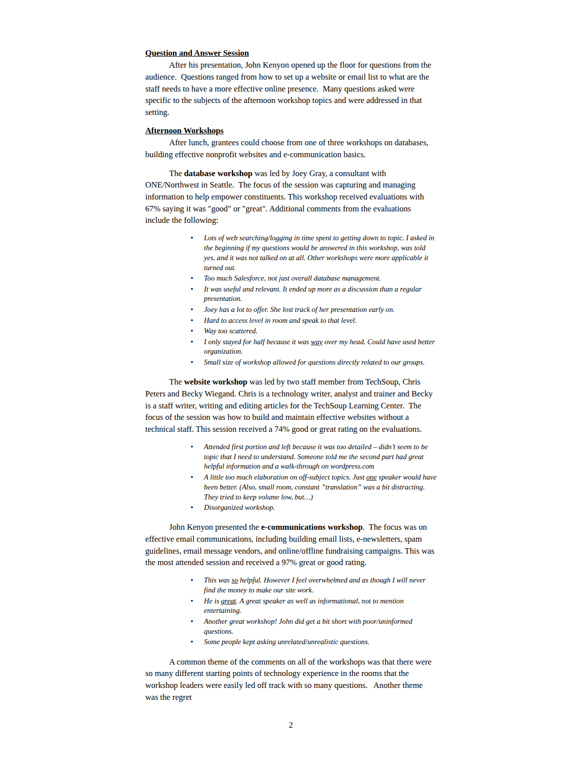Question and Answer Session
After his presentation, John Kenyon opened up the floor for questions from the audience. Questions ranged from how to set up a website or email list to what are the staff needs to have a more effective online presence. Many questions asked were specific to the subjects of the afternoon workshop topics and were addressed in that setting.
Afternoon Workshops
After lunch, grantees could choose from one of three workshops on databases, building effective nonprofit websites and e-communication basics.
The database workshop was led by Joey Gray, a consultant with ONE/Northwest in Seattle. The focus of the session was capturing and managing information to help empower constituents. This workshop received evaluations with 67% saying it was "good" or "great". Additional comments from the evaluations include the following:
Lots of web searching/logging in time spent to getting down to topic. I asked in the beginning if my questions would be answered in this workshop, was told yes, and it was not talked on at all. Other workshops were more applicable it turned out.
Too much Salesforce, not just overall database management.
It was useful and relevant. It ended up more as a discussion than a regular presentation.
Joey has a lot to offer. She lost track of her presentation early on.
Hard to access level in room and speak to that level.
Way too scattered.
I only stayed for half because it was way over my head. Could have used better organization.
Small size of workshop allowed for questions directly related to our groups.
The website workshop was led by two staff member from TechSoup, Chris Peters and Becky Wiegand. Chris is a technology writer, analyst and trainer and Becky is a staff writer, writing and editing articles for the TechSoup Learning Center. The focus of the session was how to build and maintain effective websites without a technical staff. This session received a 74% good or great rating on the evaluations.
Attended first portion and left because it was too detailed – didn’t seem to be topic that I need to understand. Someone told me the second part had great helpful information and a walk-through on wordpress.com
A little too much elaboration on off-subject topics. Just one speaker would have been better. (Also, small room, constant ”translation” was a bit distracting. They tried to keep volume low, but…)
Disorganized workshop.
John Kenyon presented the e-communications workshop. The focus was on effective email communications, including building email lists, e-newsletters, spam guidelines, email message vendors, and online/offline fundraising campaigns. This was the most attended session and received a 97% great or good rating.
This was so helpful. However I feel overwhelmed and as though I will never find the money to make our site work.
He is great. A great speaker as well as informational, not to mention entertaining.
Another great workshop! John did get a bit short with poor/uninformed questions.
Some people kept asking unrelated/unrealistic questions.
A common theme of the comments on all of the workshops was that there were so many different starting points of technology experience in the rooms that the workshop leaders were easily led off track with so many questions. Another theme was the regret
2